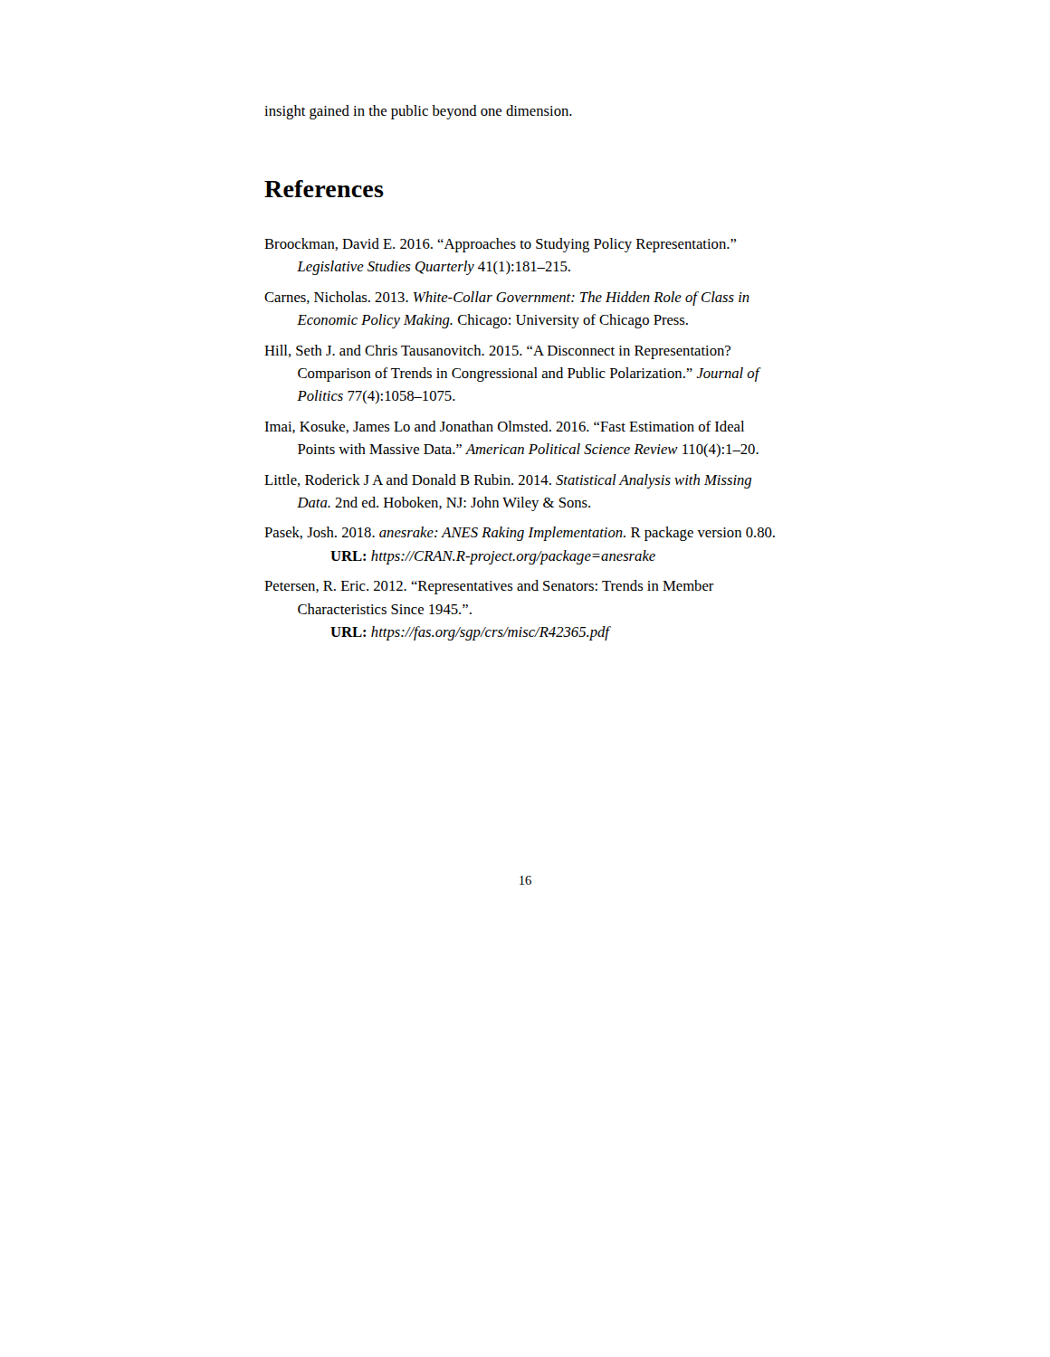insight gained in the public beyond one dimension.
References
Broockman, David E. 2016. “Approaches to Studying Policy Representation.” Legislative Studies Quarterly 41(1):181–215.
Carnes, Nicholas. 2013. White-Collar Government: The Hidden Role of Class in Economic Policy Making. Chicago: University of Chicago Press.
Hill, Seth J. and Chris Tausanovitch. 2015. “A Disconnect in Representation? Comparison of Trends in Congressional and Public Polarization.” Journal of Politics 77(4):1058–1075.
Imai, Kosuke, James Lo and Jonathan Olmsted. 2016. “Fast Estimation of Ideal Points with Massive Data.” American Political Science Review 110(4):1–20.
Little, Roderick J A and Donald B Rubin. 2014. Statistical Analysis with Missing Data. 2nd ed. Hoboken, NJ: John Wiley & Sons.
Pasek, Josh. 2018. anesrake: ANES Raking Implementation. R package version 0.80. URL: https://CRAN.R-project.org/package=anesrake
Petersen, R. Eric. 2012. “Representatives and Senators: Trends in Member Characteristics Since 1945.”. URL: https://fas.org/sgp/crs/misc/R42365.pdf
16